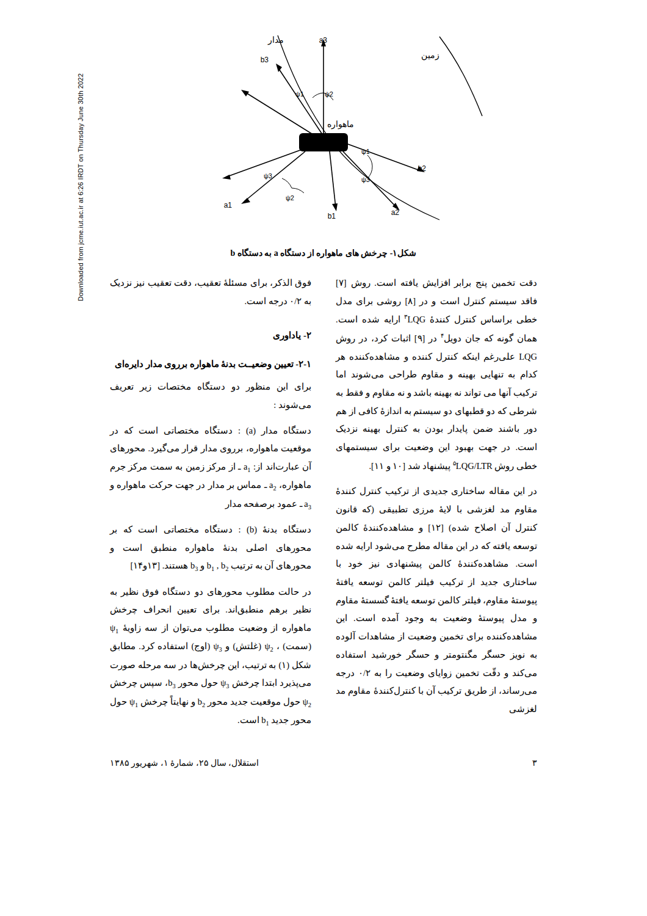Downloaded from jcme.iut.ac.ir at 6:26 IRDT on Thursday June 30th 2022
زمین مدار ماهواره a3 b3 b2 a2 b1 a1 ψ1 ψ2 ψ1 ψ3 ψ3 ψ2
شکل۱- چرخش های ماهواره از دستگاه a به دستگاه b
دقت تخمین پنج برابر افزایش یافته است. روش [۷] فاقد سیستم کنترل است و در [۸] روشی برای مدل خطی براساس کنترل کنندهٔ LQG۳ ارایه شده است. همان گونه که جان دویل۴ در [۹] اثبات کرد، در روش LQG علی‌رغم اینکه کنترل کننده و مشاهده‌کننده هر کدام به تنهایی بهینه و مقاوم طراحی می‌شوند اما ترکیب آنها می تواند نه بهینه باشد و نه مقاوم و فقط به شرطی که دو قطبهای دو سیستم به اندازهٔ کافی از هم دور باشند ضمن پایدار بودن به کنترل بهینه نزدیک است. در جهت بهبود این وضعیت برای سیستمهای خطی روش LQG/LTR۵ پیشنهاد شد [۱۰ و ۱۱].
در این مقاله ساختاری جدیدی از ترکیب کنترل کنندهٔ مقاوم مد لغزشی با لایهٔ مرزی تطبیقی (که قانون کنترل آن اصلاح شده) [۱۲] و مشاهده‌کنندهٔ کالمن توسعه یافته که در این مقاله مطرح می‌شود ارایه شده است. مشاهده‌کنندهٔ کالمن پیشنهادی نیز خود با ساختاری جدید از ترکیب فیلتر کالمن توسعه یافتهٔ پیوستهٔ مقاوم، فیلتر کالمن توسعه یافتهٔ گسستهٔ مقاوم و مدل پیوستهٔ وضعیت به وجود آمده است. این مشاهده‌کننده برای تخمین وضعیت از مشاهدات آلوده به نویز حسگر مگنتومتر و حسگر خورشید استفاده می‌کند و دقّت تخمین زوایای وضعیت را به ۰/۲ درجه می‌رساند، از طریق ترکیب آن با کنترل‌کنندهٔ مقاوم مد لغزشی
فوق الذکر، برای مسئلهٔ تعقیب، دقت تعقیب نیز نزدیک به ۰/۲ درجه است.
۲- یاداوری
۲-۱- تعیین وضعیــت بدنهٔ ماهواره برروی مدار دایره‌ای
برای این منظور دو دستگاه مختصات زیر تعریف می‌شوند :
دستگاه مدار (a) : دستگاه مختصاتی است که در موقعیت ماهواره، برروی مدار قرار می‌گیرد. محورهای آن عبارت‌اند از: a1 ـ از مرکز زمین به سمت مرکز جرم ماهواره، a2 ـ مماس بر مدار در جهت حرکت ماهواره و a3 ـ عمود برصفحه مدار
دستگاه بدنهٔ (b) : دستگاه مختصاتی است که بر محورهای اصلی بدنهٔ ماهواره منطبق است و محورهای آن به ترتیب b1 , b2 و b3 هستند. [۱۳و۱۴]
در حالت مطلوب محورهای دو دستگاه فوق نظیر به نظیر برهم منطبق‌اند. برای تعیین انحراف چرخش ماهواره از وضعیت مطلوب می‌توان از سه زاویهٔ ψ1 (سمت) ، ψ2 (غلتش) و ψ3 (اوج) استفاده کرد. مطابق شکل (۱) به ترتیب، این چرخش‌ها در سه مرحله صورت می‌پذیرد ابتدا چرخش ψ3 حول محور b3، سپس چرخش ψ2 حول موقعیت جدید محور b2 و نهایتاً چرخش ψ1 حول محور جدید b1 است.
۳
استقلال، سال ۲۵، شمارهٔ ۱، شهریور ۱۳۸۵